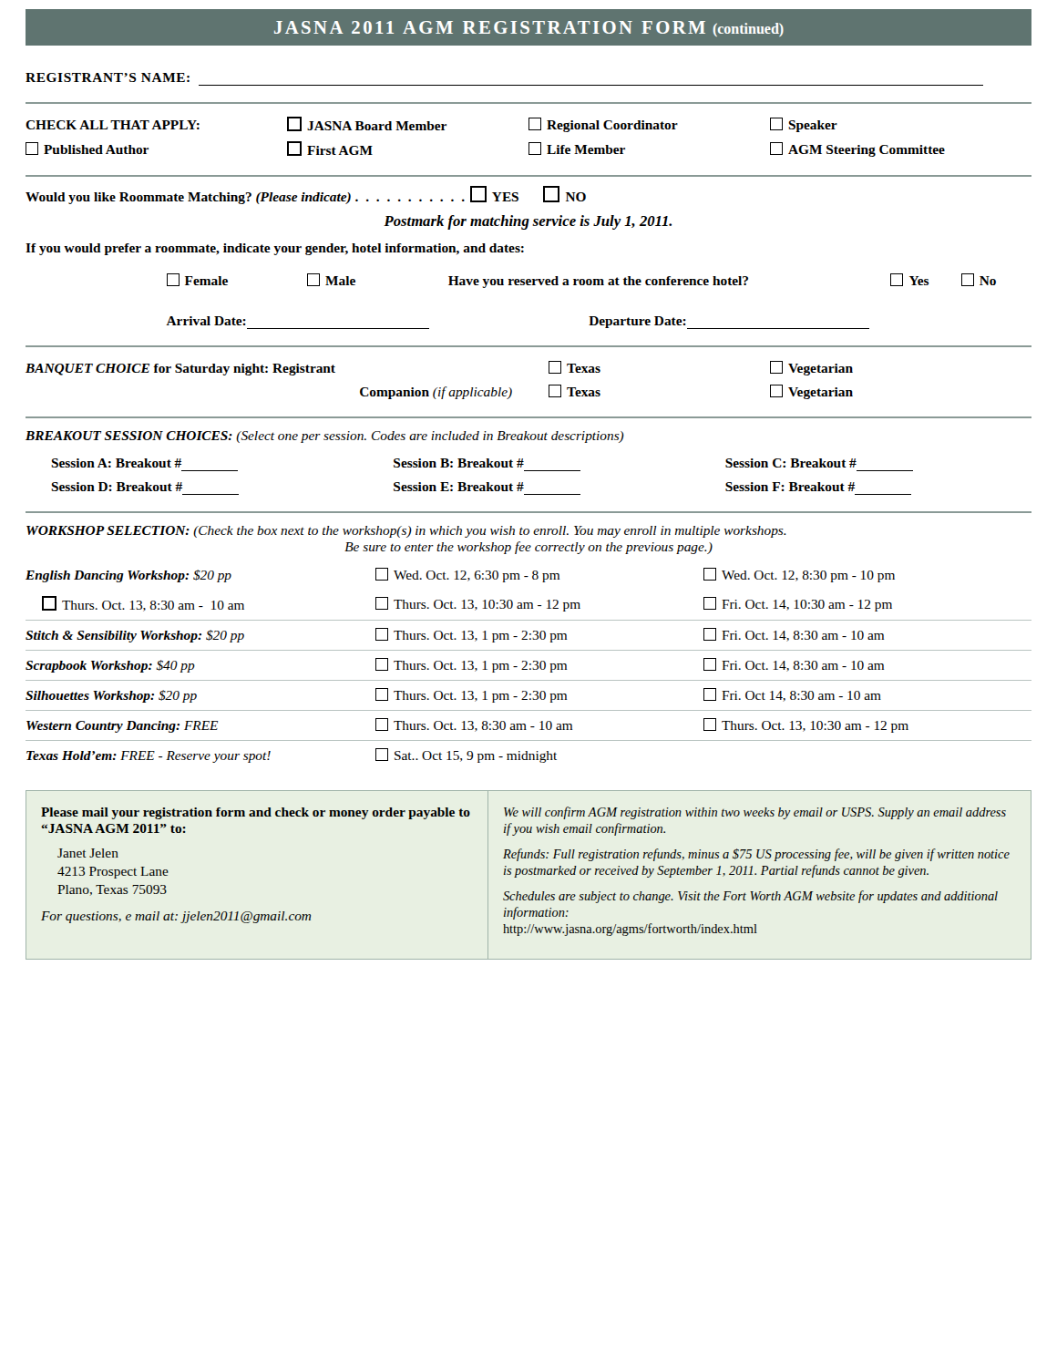JASNA 2011 AGM REGISTRATION FORM
(continued)
REGISTRANT’S NAME:
| CHECK ALL THAT APPLY: | JASNA Board Member | Regional Coordinator | Speaker |
| Published Author | First AGM | Life Member | AGM Steering Committee |
Would you like Roommate Matching? (Please indicate) . . . . . . . . . . . YES NO
Postmark for matching service is July 1, 2011.
If you would prefer a roommate, indicate your gender, hotel information, and dates:
| | Female | Male | Have you reserved a room at the conference hotel? | Yes | No |
| | Arrival Date: | Departure Date: |
| BANQUET CHOICE for Saturday night : Registrant | Texas | Vegetarian |
| Companion (if applicable) | Texas | Vegetarian |
BREAKOUT SESSION CHOICES: (Select one per session. Codes are included in Breakout descriptions)
| Session A: Breakout # | Session B: Breakout # | Session C: Breakout # |
| Session D: Breakout # | Session E: Breakout # | Session F: Breakout # |
WORKSHOP SELECTION: (Check the box next to the workshop(s) in which you wish to enroll. You may enroll in multiple workshops.
Be sure to enter the workshop fee correctly on the previous page.)
| English Dancing Workshop: $20 pp | Wed. Oct. 12, 6:30 pm - 8 pm | Wed. Oct. 12, 8:30 pm - 10 pm |
| Thurs. Oct. 13, 8:30 am - 10 am | Thurs. Oct. 13, 10:30 am - 12 pm | Fri. Oct. 14, 10:30 am - 12 pm |
| Stitch & Sensibility Workshop: $20 pp | Thurs. Oct. 13, 1 pm - 2:30 pm | Fri. Oct. 14, 8:30 am - 10 am |
| Scrapbook Workshop: $40 pp | Thurs. Oct. 13, 1 pm - 2:30 pm | Fri. Oct. 14, 8:30 am - 10 am |
| Silhouettes Workshop: $20 pp | Thurs. Oct. 13, 1 pm - 2:30 pm | Fri. Oct 14, 8:30 am - 10 am |
| Western Country Dancing: FREE | Thurs. Oct. 13, 8:30 am - 10 am | Thurs. Oct. 13, 10:30 am - 12 pm |
| Texas Hold’em: FREE - Reserve your spot! | Sat.. Oct 15, 9 pm - midnight | |
Please mail your registration form and check or money order payable to “JASNA AGM 2011” to:
Janet Jelen
4213 Prospect Lane
Plano, Texas 75093
For questions, e mail at: jjelen2011@gmail.com
We will confirm AGM registration within two weeks by email or USPS. Supply an email address if you wish email confirmation.
Refunds: Full registration refunds, minus a $75 US processing fee, will be given if written notice is postmarked or received by September 1, 2011. Partial refunds cannot be given.
Schedules are subject to change. Visit the Fort Worth AGM website for updates and additional information:
http://www.jasna.org/agms/fortworth/index.html